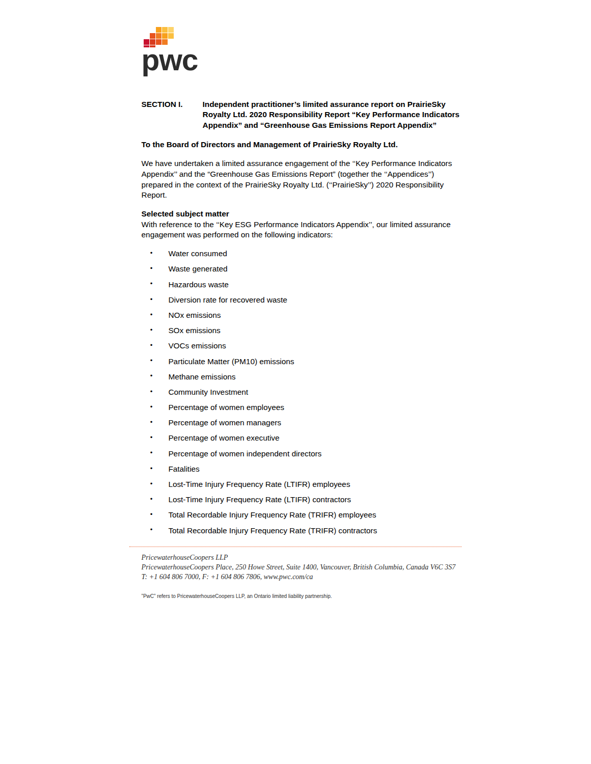pwc
SECTION I.
Independent practitioner’s limited assurance report on PrairieSky Royalty Ltd. 2020 Responsibility Report “Key Performance Indicators Appendix” and “Greenhouse Gas Emissions Report Appendix”
To the Board of Directors and Management of PrairieSky Royalty Ltd.
We have undertaken a limited assurance engagement of the ‘‘Key Performance Indicators Appendix’’ and the “Greenhouse Gas Emissions Report” (together the ‘‘Appendices’’) prepared in the context of the PrairieSky Royalty Ltd. (‘‘PrairieSky’’) 2020 Responsibility Report.
Selected subject matter
With reference to the ‘‘Key ESG Performance Indicators Appendix’’, our limited assurance engagement was performed on the following indicators:
Water consumed
Waste generated
Hazardous waste
Diversion rate for recovered waste
NOx emissions
SOx emissions
VOCs emissions
Particulate Matter (PM10) emissions
Methane emissions
Community Investment
Percentage of women employees
Percentage of women managers
Percentage of women executive
Percentage of women independent directors
Fatalities
Lost-Time Injury Frequency Rate (LTIFR) employees
Lost-Time Injury Frequency Rate (LTIFR) contractors
Total Recordable Injury Frequency Rate (TRIFR) employees
Total Recordable Injury Frequency Rate (TRIFR) contractors
PricewaterhouseCoopers LLP
PricewaterhouseCoopers Place, 250 Howe Street, Suite 1400, Vancouver, British Columbia, Canada V6C 3S7
T: +1 604 806 7000, F: +1 604 806 7806, www.pwc.com/ca
”PwC” refers to PricewaterhouseCoopers LLP, an Ontario limited liability partnership.